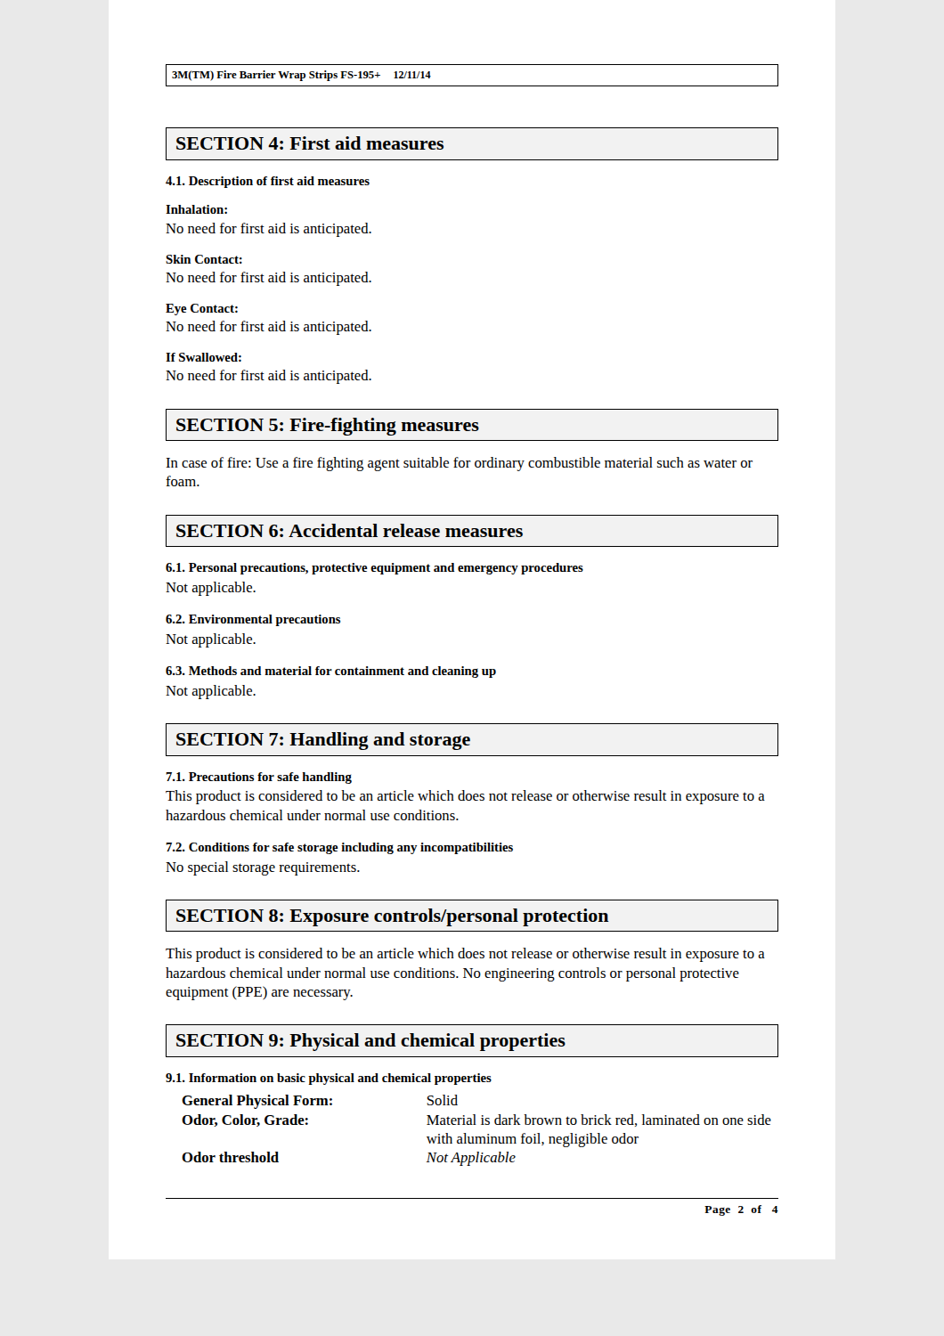3M(TM) Fire Barrier Wrap Strips FS-195+12/11/14
SECTION 4: First aid measures
4.1. Description of first aid measures
Inhalation:
No need for first aid is anticipated.
Skin Contact:
No need for first aid is anticipated.
Eye Contact:
No need for first aid is anticipated.
If Swallowed:
No need for first aid is anticipated.
SECTION 5: Fire-fighting measures
In case of fire: Use a fire fighting agent suitable for ordinary combustible material such as water or foam.
SECTION 6: Accidental release measures
6.1. Personal precautions, protective equipment and emergency procedures
Not applicable.
6.2. Environmental precautions
Not applicable.
6.3. Methods and material for containment and cleaning up
Not applicable.
SECTION 7: Handling and storage
7.1. Precautions for safe handling
This product is considered to be an article which does not release or otherwise result in exposure to a hazardous chemical under normal use conditions.
7.2. Conditions for safe storage including any incompatibilities
No special storage requirements.
SECTION 8: Exposure controls/personal protection
This product is considered to be an article which does not release or otherwise result in exposure to a hazardous chemical under normal use conditions. No engineering controls or personal protective equipment (PPE) are necessary.
SECTION 9: Physical and chemical properties
9.1. Information on basic physical and chemical properties
General Physical Form:
Solid
Odor, Color, Grade:
Material is dark brown to brick red, laminated on one side with aluminum foil, negligible odor
Odor threshold
Not Applicable
Page 2 of 4